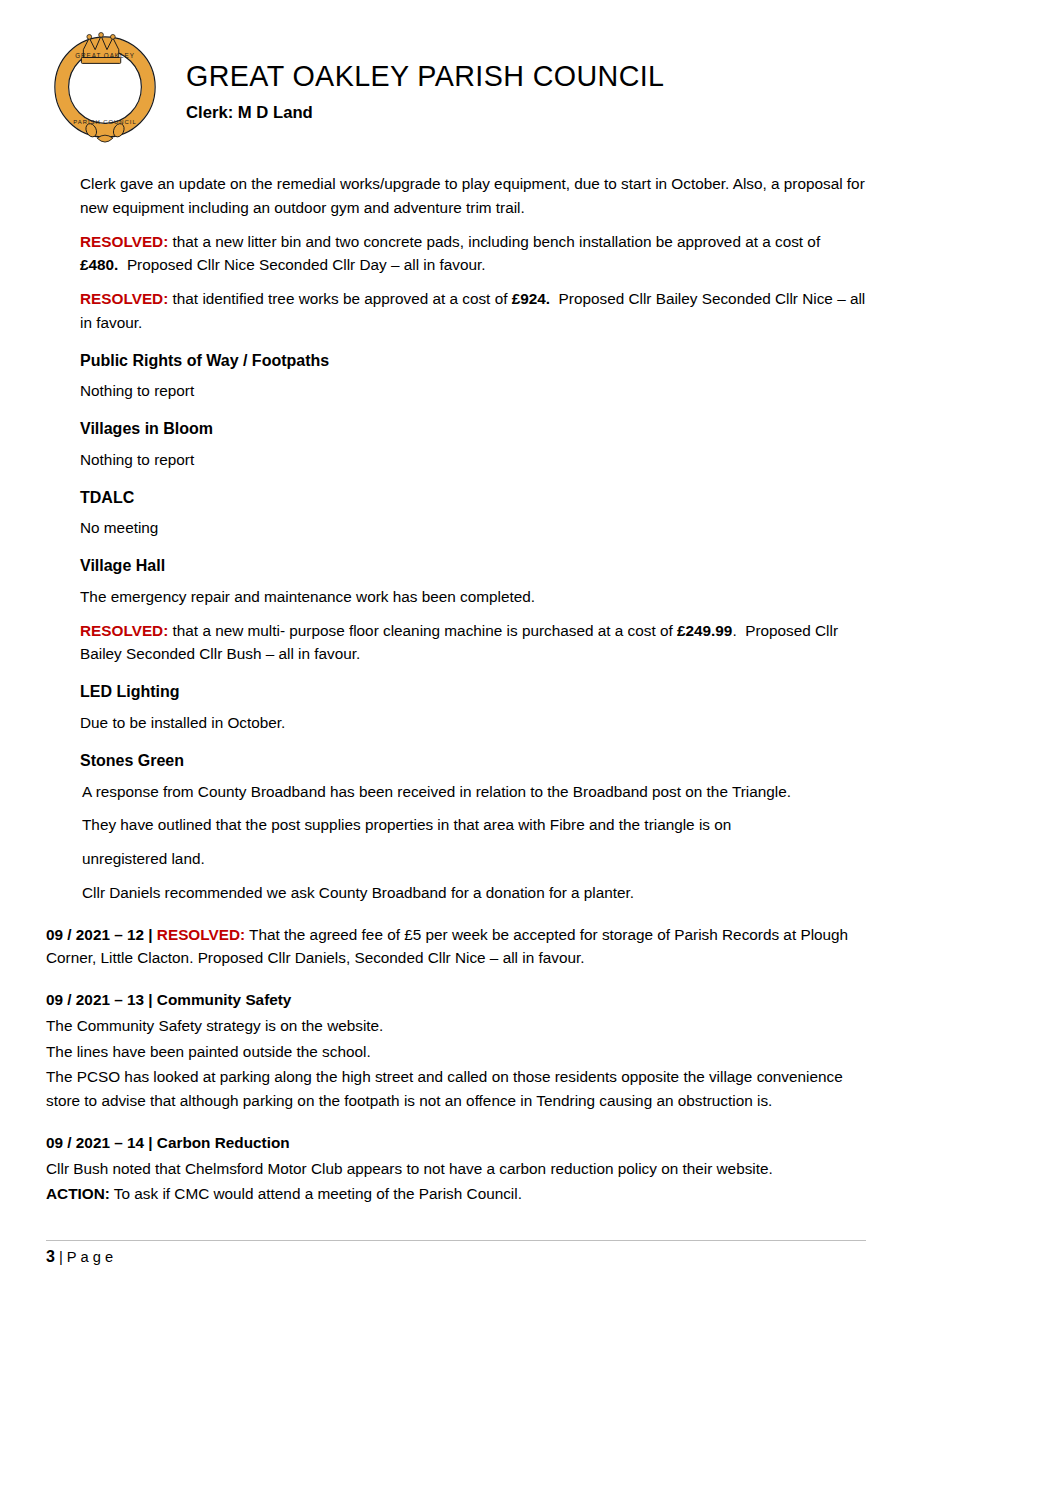GREAT OAKLEY PARISH COUNCIL
GREAT OAKLEY PARISH COUNCIL
Clerk: M D Land
Clerk gave an update on the remedial works/upgrade to play equipment, due to start in October. Also, a proposal for new equipment including an outdoor gym and adventure trim trail.
RESOLVED: that a new litter bin and two concrete pads, including bench installation be approved at a cost of £480. Proposed Cllr Nice Seconded Cllr Day – all in favour.
RESOLVED: that identified tree works be approved at a cost of £924. Proposed Cllr Bailey Seconded Cllr Nice – all in favour.
Public Rights of Way / Footpaths
Nothing to report
Villages in Bloom
Nothing to report
TDALC
No meeting
Village Hall
The emergency repair and maintenance work has been completed.
RESOLVED: that a new multi- purpose floor cleaning machine is purchased at a cost of £249.99. Proposed Cllr Bailey Seconded Cllr Bush – all in favour.
LED Lighting
Due to be installed in October.
Stones Green
A response from County Broadband has been received in relation to the Broadband post on the Triangle.
They have outlined that the post supplies properties in that area with Fibre and the triangle is on
unregistered land.
Cllr Daniels recommended we ask County Broadband for a donation for a planter.
09 / 2021 – 12 | RESOLVED: That the agreed fee of £5 per week be accepted for storage of Parish Records at Plough Corner, Little Clacton. Proposed Cllr Daniels, Seconded Cllr Nice – all in favour.
09 / 2021 – 13 | Community Safety
The Community Safety strategy is on the website.
The lines have been painted outside the school.
The PCSO has looked at parking along the high street and called on those residents opposite the village convenience store to advise that although parking on the footpath is not an offence in Tendring causing an obstruction is.
09 / 2021 – 14 | Carbon Reduction
Cllr Bush noted that Chelmsford Motor Club appears to not have a carbon reduction policy on their website.
ACTION: To ask if CMC would attend a meeting of the Parish Council.
3 | P a g e